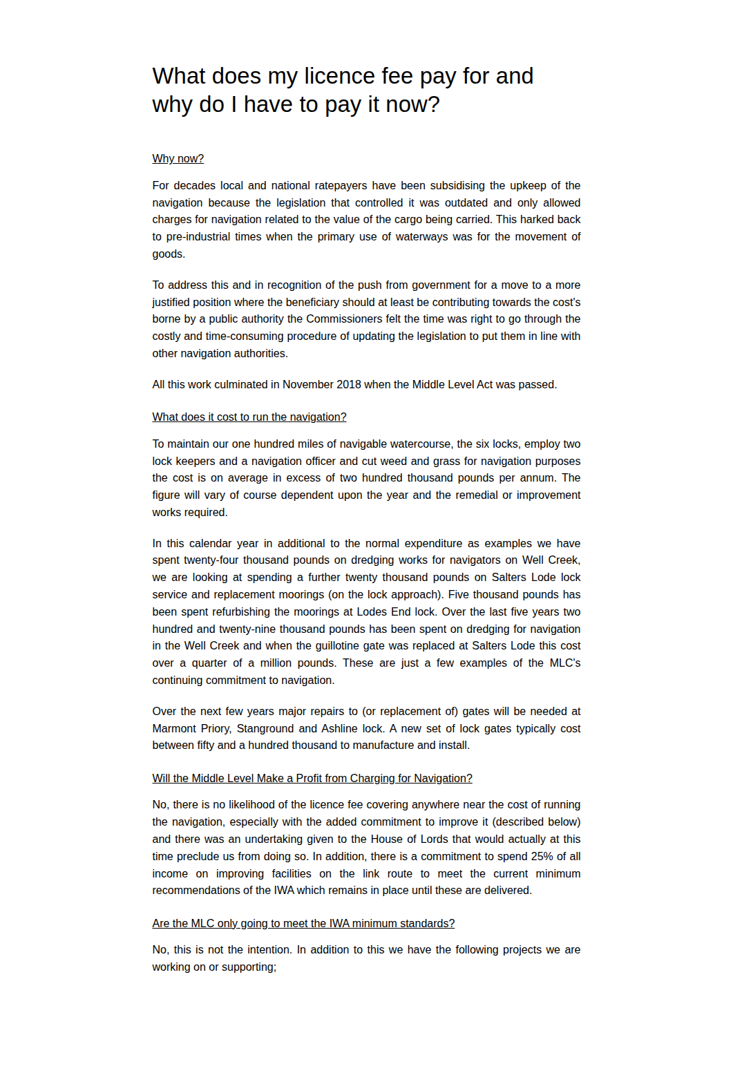What does my licence fee pay for and why do I have to pay it now?
Why now?
For decades local and national ratepayers have been subsidising the upkeep of the navigation because the legislation that controlled it was outdated and only allowed charges for navigation related to the value of the cargo being carried. This harked back to pre-industrial times when the primary use of waterways was for the movement of goods.
To address this and in recognition of the push from government for a move to a more justified position where the beneficiary should at least be contributing towards the cost's borne by a public authority the Commissioners felt the time was right to go through the costly and time-consuming procedure of updating the legislation to put them in line with other navigation authorities.
All this work culminated in November 2018 when the Middle Level Act was passed.
What does it cost to run the navigation?
To maintain our one hundred miles of navigable watercourse, the six locks, employ two lock keepers and a navigation officer and cut weed and grass for navigation purposes the cost is on average in excess of two hundred thousand pounds per annum. The figure will vary of course dependent upon the year and the remedial or improvement works required.
In this calendar year in additional to the normal expenditure as examples we have spent twenty-four thousand pounds on dredging works for navigators on Well Creek, we are looking at spending a further twenty thousand pounds on Salters Lode lock service and replacement moorings (on the lock approach). Five thousand pounds has been spent refurbishing the moorings at Lodes End lock. Over the last five years two hundred and twenty-nine thousand pounds has been spent on dredging for navigation in the Well Creek and when the guillotine gate was replaced at Salters Lode this cost over a quarter of a million pounds. These are just a few examples of the MLC's continuing commitment to navigation.
Over the next few years major repairs to (or replacement of) gates will be needed at Marmont Priory, Stanground and Ashline lock. A new set of lock gates typically cost between fifty and a hundred thousand to manufacture and install.
Will the Middle Level Make a Profit from Charging for Navigation?
No, there is no likelihood of the licence fee covering anywhere near the cost of running the navigation, especially with the added commitment to improve it (described below) and there was an undertaking given to the House of Lords that would actually at this time preclude us from doing so. In addition, there is a commitment to spend 25% of all income on improving facilities on the link route to meet the current minimum recommendations of the IWA which remains in place until these are delivered.
Are the MLC only going to meet the IWA minimum standards?
No, this is not the intention. In addition to this we have the following projects we are working on or supporting;